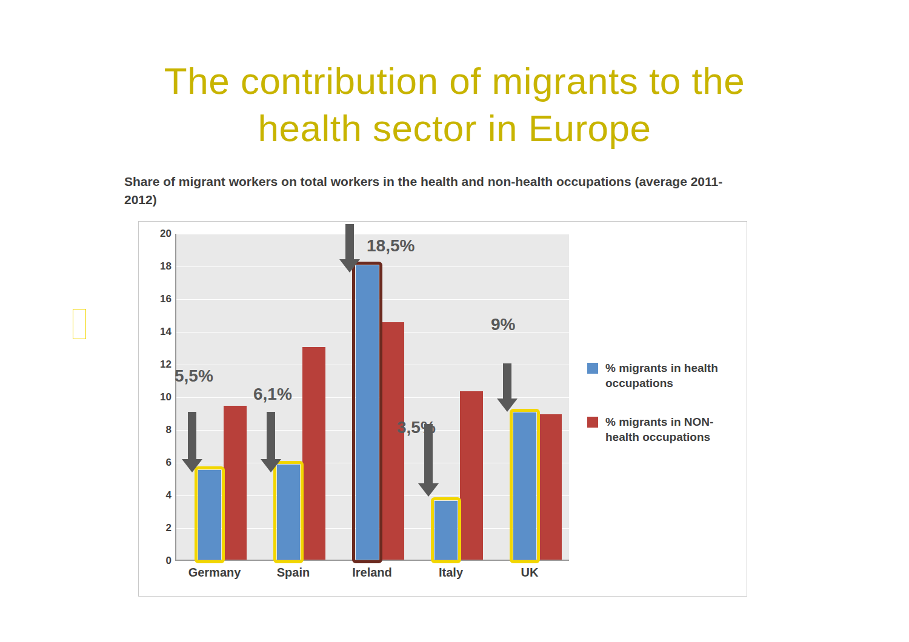The contribution of migrants to the
health sector in Europe
Share of migrant workers on total workers in the health and non-health occupations (average 2011-2012)
20 18 16 14 12 10 8 6 4 2 0
Germany Spain Ireland Italy UK
% migrants in health occupations
% migrants in NON-health occupations
5,5%
6,1%
18,5%
3,5%
9%